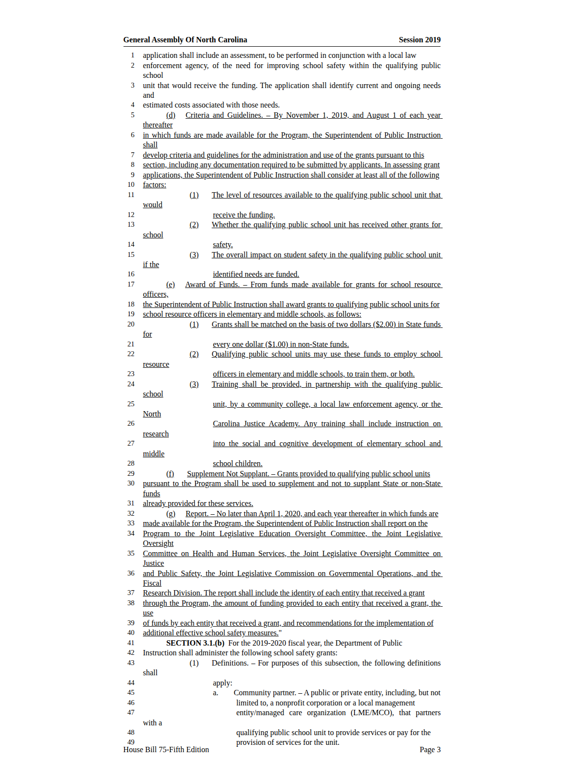General Assembly Of North Carolina
Session 2019
1
application shall include an assessment, to be performed in conjunction with a local law
2
enforcement agency, of the need for improving school safety within the qualifying public school
3
unit that would receive the funding. The application shall identify current and ongoing needs and
4
estimated costs associated with those needs.
5
(d) Criteria and Guidelines. – By November 1, 2019, and August 1 of each year thereafter
6
in which funds are made available for the Program, the Superintendent of Public Instruction shall
7
develop criteria and guidelines for the administration and use of the grants pursuant to this
8
section, including any documentation required to be submitted by applicants. In assessing grant
9
applications, the Superintendent of Public Instruction shall consider at least all of the following
10
factors:
11
(1) The level of resources available to the qualifying public school unit that would
12
receive the funding.
13
(2) Whether the qualifying public school unit has received other grants for school
14
safety.
15
(3) The overall impact on student safety in the qualifying public school unit if the
16
identified needs are funded.
17
(e) Award of Funds. – From funds made available for grants for school resource officers,
18
the Superintendent of Public Instruction shall award grants to qualifying public school units for
19
school resource officers in elementary and middle schools, as follows:
20
(1) Grants shall be matched on the basis of two dollars ($2.00) in State funds for
21
every one dollar ($1.00) in non-State funds.
22
(2) Qualifying public school units may use these funds to employ school resource
23
officers in elementary and middle schools, to train them, or both.
24
(3) Training shall be provided, in partnership with the qualifying public school
25
unit, by a community college, a local law enforcement agency, or the North
26
Carolina Justice Academy. Any training shall include instruction on research
27
into the social and cognitive development of elementary school and middle
28
school children.
29
(f) Supplement Not Supplant. – Grants provided to qualifying public school units
30
pursuant to the Program shall be used to supplement and not to supplant State or non-State funds
31
already provided for these services.
32
(g) Report. – No later than April 1, 2020, and each year thereafter in which funds are
33
made available for the Program, the Superintendent of Public Instruction shall report on the
34
Program to the Joint Legislative Education Oversight Committee, the Joint Legislative Oversight
35
Committee on Health and Human Services, the Joint Legislative Oversight Committee on Justice
36
and Public Safety, the Joint Legislative Commission on Governmental Operations, and the Fiscal
37
Research Division. The report shall include the identity of each entity that received a grant
38
through the Program, the amount of funding provided to each entity that received a grant, the use
39
of funds by each entity that received a grant, and recommendations for the implementation of
40
additional effective school safety measures."
41
SECTION 3.1.(b) For the 2019-2020 fiscal year, the Department of Public
42
Instruction shall administer the following school safety grants:
43
(1) Definitions. – For purposes of this subsection, the following definitions shall
44
apply:
45
a. Community partner. – A public or private entity, including, but not
46
limited to, a nonprofit corporation or a local management
47
entity/managed care organization (LME/MCO), that partners with a
48
qualifying public school unit to provide services or pay for the
49
provision of services for the unit.
House Bill 75-Fifth Edition
Page 3